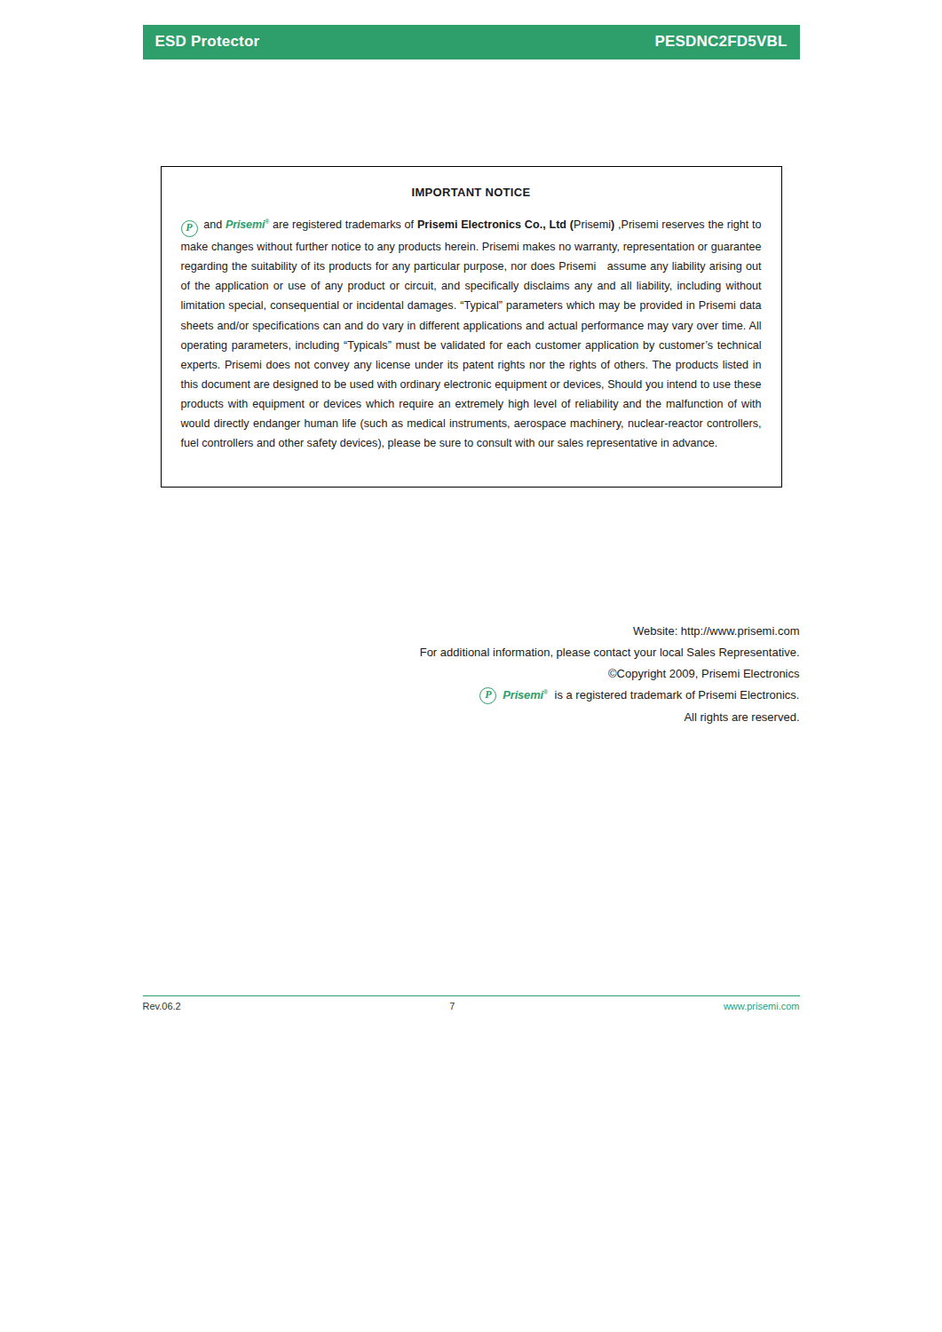ESD Protector PESDNC2FD5VBL
IMPORTANT NOTICE
P and Prisemi® are registered trademarks of Prisemi Electronics Co., Ltd (Prisemi) ,Prisemi reserves the right to make changes without further notice to any products herein. Prisemi makes no warranty, representation or guarantee regarding the suitability of its products for any particular purpose, nor does Prisemi assume any liability arising out of the application or use of any product or circuit, and specifically disclaims any and all liability, including without limitation special, consequential or incidental damages. “Typical” parameters which may be provided in Prisemi data sheets and/or specifications can and do vary in different applications and actual performance may vary over time. All operating parameters, including “Typicals” must be validated for each customer application by customer’s technical experts. Prisemi does not convey any license under its patent rights nor the rights of others. The products listed in this document are designed to be used with ordinary electronic equipment or devices, Should you intend to use these products with equipment or devices which require an extremely high level of reliability and the malfunction of with would directly endanger human life (such as medical instruments, aerospace machinery, nuclear-reactor controllers, fuel controllers and other safety devices), please be sure to consult with our sales representative in advance.
Website: http://www.prisemi.com
For additional information, please contact your local Sales Representative.
©Copyright 2009, Prisemi Electronics
PPrisemi® is a registered trademark of Prisemi Electronics.
All rights are reserved.
Rev.06.2 7 www.prisemi.com